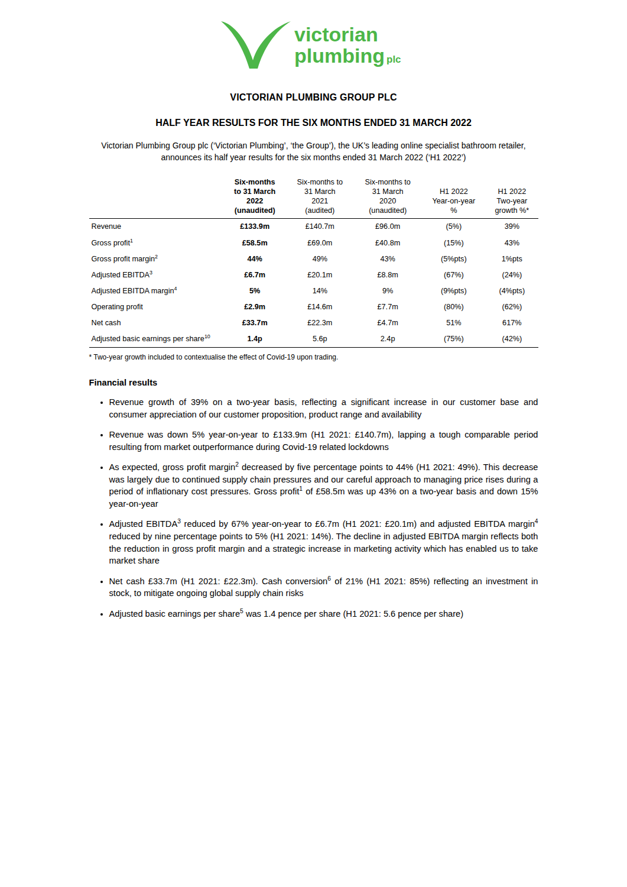victorian plumbing plc
VICTORIAN PLUMBING GROUP PLC
HALF YEAR RESULTS FOR THE SIX MONTHS ENDED 31 MARCH 2022
Victorian Plumbing Group plc (‘Victorian Plumbing’, ‘the Group’), the UK’s leading online specialist bathroom retailer, announces its half year results for the six months ended 31 March 2022 (‘H1 2022’)
| | Six-months to 31 March 2022 (unaudited) | Six-months to 31 March 2021 (audited) | Six-months to 31 March 2020 (unaudited) | H1 2022 Year-on-year % | H1 2022 Two-year growth %* |
| --- | --- | --- | --- | --- | --- |
| Revenue | £133.9m | £140.7m | £96.0m | (5%) | 39% |
| Gross profit 1 | £58.5m | £69.0m | £40.8m | (15%) | 43% |
| Gross profit margin 2 | 44% | 49% | 43% | (5%pts) | 1%pts |
| Adjusted EBITDA 3 | £6.7m | £20.1m | £8.8m | (67%) | (24%) |
| Adjusted EBITDA margin 4 | 5% | 14% | 9% | (9%pts) | (4%pts) |
| Operating profit | £2.9m | £14.6m | £7.7m | (80%) | (62%) |
| Net cash | £33.7m | £22.3m | £4.7m | 51% | 617% |
| Adjusted basic earnings per share 10 | 1.4p | 5.6p | 2.4p | (75%) | (42%) |
* Two-year growth included to contextualise the effect of Covid-19 upon trading.
Financial results
Revenue growth of 39% on a two-year basis, reflecting a significant increase in our customer base and consumer appreciation of our customer proposition, product range and availability
Revenue was down 5% year-on-year to £133.9m (H1 2021: £140.7m), lapping a tough comparable period resulting from market outperformance during Covid-19 related lockdowns
As expected, gross profit margin2 decreased by five percentage points to 44% (H1 2021: 49%). This decrease was largely due to continued supply chain pressures and our careful approach to managing price rises during a period of inflationary cost pressures. Gross profit1 of £58.5m was up 43% on a two-year basis and down 15% year-on-year
Adjusted EBITDA3 reduced by 67% year-on-year to £6.7m (H1 2021: £20.1m) and adjusted EBITDA margin4 reduced by nine percentage points to 5% (H1 2021: 14%). The decline in adjusted EBITDA margin reflects both the reduction in gross profit margin and a strategic increase in marketing activity which has enabled us to take market share
Net cash £33.7m (H1 2021: £22.3m). Cash conversion6 of 21% (H1 2021: 85%) reflecting an investment in stock, to mitigate ongoing global supply chain risks
Adjusted basic earnings per share5 was 1.4 pence per share (H1 2021: 5.6 pence per share)